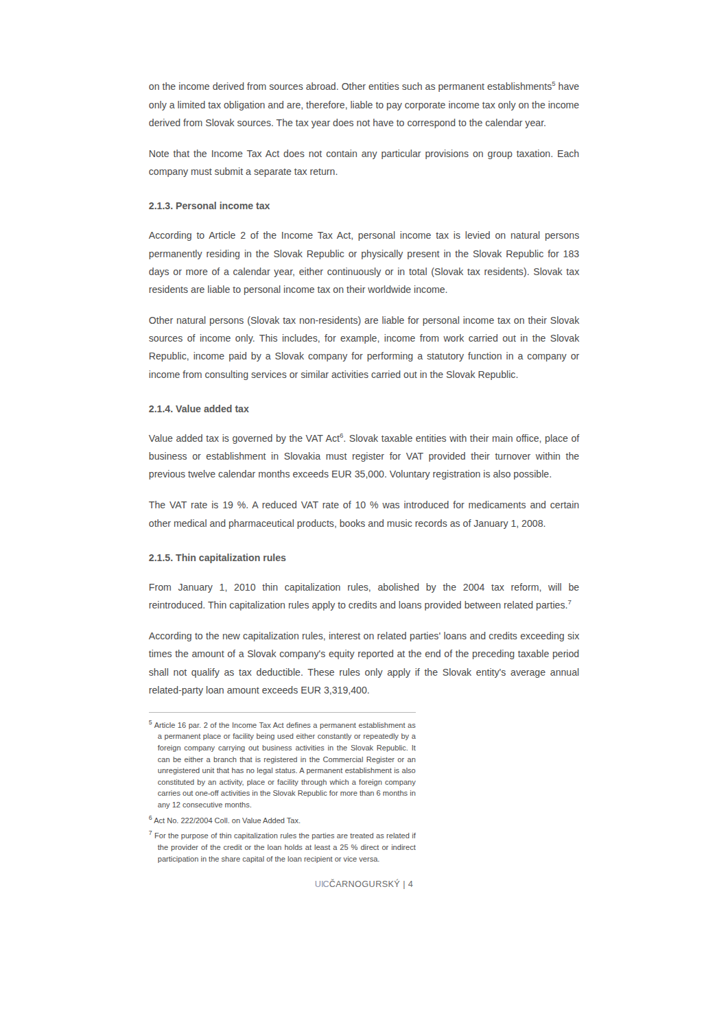on the income derived from sources abroad. Other entities such as permanent establishments5 have only a limited tax obligation and are, therefore, liable to pay corporate income tax only on the income derived from Slovak sources. The tax year does not have to correspond to the calendar year.
Note that the Income Tax Act does not contain any particular provisions on group taxation. Each company must submit a separate tax return.
2.1.3. Personal income tax
According to Article 2 of the Income Tax Act, personal income tax is levied on natural persons permanently residing in the Slovak Republic or physically present in the Slovak Republic for 183 days or more of a calendar year, either continuously or in total (Slovak tax residents). Slovak tax residents are liable to personal income tax on their worldwide income.
Other natural persons (Slovak tax non-residents) are liable for personal income tax on their Slovak sources of income only. This includes, for example, income from work carried out in the Slovak Republic, income paid by a Slovak company for performing a statutory function in a company or income from consulting services or similar activities carried out in the Slovak Republic.
2.1.4. Value added tax
Value added tax is governed by the VAT Act6. Slovak taxable entities with their main office, place of business or establishment in Slovakia must register for VAT provided their turnover within the previous twelve calendar months exceeds EUR 35,000. Voluntary registration is also possible.
The VAT rate is 19 %. A reduced VAT rate of 10 % was introduced for medicaments and certain other medical and pharmaceutical products, books and music records as of January 1, 2008.
2.1.5. Thin capitalization rules
From January 1, 2010 thin capitalization rules, abolished by the 2004 tax reform, will be reintroduced. Thin capitalization rules apply to credits and loans provided between related parties.7
According to the new capitalization rules, interest on related parties' loans and credits exceeding six times the amount of a Slovak company's equity reported at the end of the preceding taxable period shall not qualify as tax deductible. These rules only apply if the Slovak entity's average annual related-party loan amount exceeds EUR 3,319,400.
5 Article 16 par. 2 of the Income Tax Act defines a permanent establishment as a permanent place or facility being used either constantly or repeatedly by a foreign company carrying out business activities in the Slovak Republic. It can be either a branch that is registered in the Commercial Register or an unregistered unit that has no legal status. A permanent establishment is also constituted by an activity, place or facility through which a foreign company carries out one-off activities in the Slovak Republic for more than 6 months in any 12 consecutive months.
6 Act No. 222/2004 Coll. on Value Added Tax.
7 For the purpose of thin capitalization rules the parties are treated as related if the provider of the credit or the loan holds at least a 25 % direct or indirect participation in the share capital of the loan recipient or vice versa.
UIC ČARNOGURSKÝ | 4